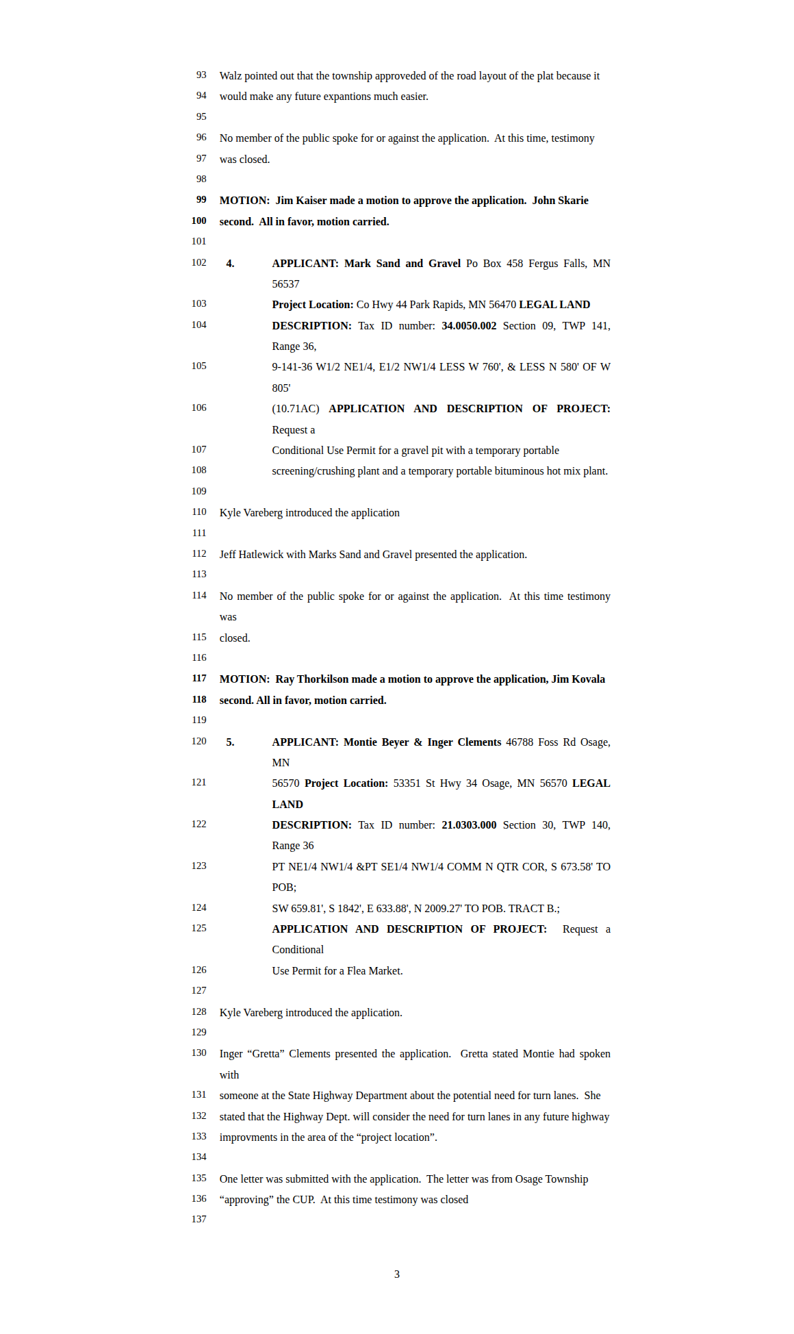Walz pointed out that the township approveded of the road layout of the plat because it
would make any future expantions much easier.
No member of the public spoke for or against the application. At this time, testimony
was closed.
MOTION: Jim Kaiser made a motion to approve the application. John Skarie
second. All in favor, motion carried.
4. APPLICANT: Mark Sand and Gravel Po Box 458 Fergus Falls, MN 56537
Project Location: Co Hwy 44 Park Rapids, MN 56470 LEGAL LAND
DESCRIPTION: Tax ID number: 34.0050.002 Section 09, TWP 141, Range 36,
9-141-36 W1/2 NE1/4, E1/2 NW1/4 LESS W 760', & LESS N 580' OF W 805'
(10.71AC) APPLICATION AND DESCRIPTION OF PROJECT: Request a
Conditional Use Permit for a gravel pit with a temporary portable
screening/crushing plant and a temporary portable bituminous hot mix plant.
Kyle Vareberg introduced the application
Jeff Hatlewick with Marks Sand and Gravel presented the application.
No member of the public spoke for or against the application. At this time testimony was
closed.
MOTION: Ray Thorkilson made a motion to approve the application, Jim Kovala
second. All in favor, motion carried.
5. APPLICANT: Montie Beyer & Inger Clements 46788 Foss Rd Osage, MN
56570 Project Location: 53351 St Hwy 34 Osage, MN 56570 LEGAL LAND
DESCRIPTION: Tax ID number: 21.0303.000 Section 30, TWP 140, Range 36
PT NE1/4 NW1/4 &PT SE1/4 NW1/4 COMM N QTR COR, S 673.58' TO POB;
SW 659.81', S 1842', E 633.88', N 2009.27' TO POB. TRACT B.;
APPLICATION AND DESCRIPTION OF PROJECT: Request a Conditional
Use Permit for a Flea Market.
Kyle Vareberg introduced the application.
Inger “Gretta” Clements presented the application. Gretta stated Montie had spoken with
someone at the State Highway Department about the potential need for turn lanes. She
stated that the Highway Dept. will consider the need for turn lanes in any future highway
improvments in the area of the “project location”.
One letter was submitted with the application. The letter was from Osage Township
“approving” the CUP. At this time testimony was closed
3